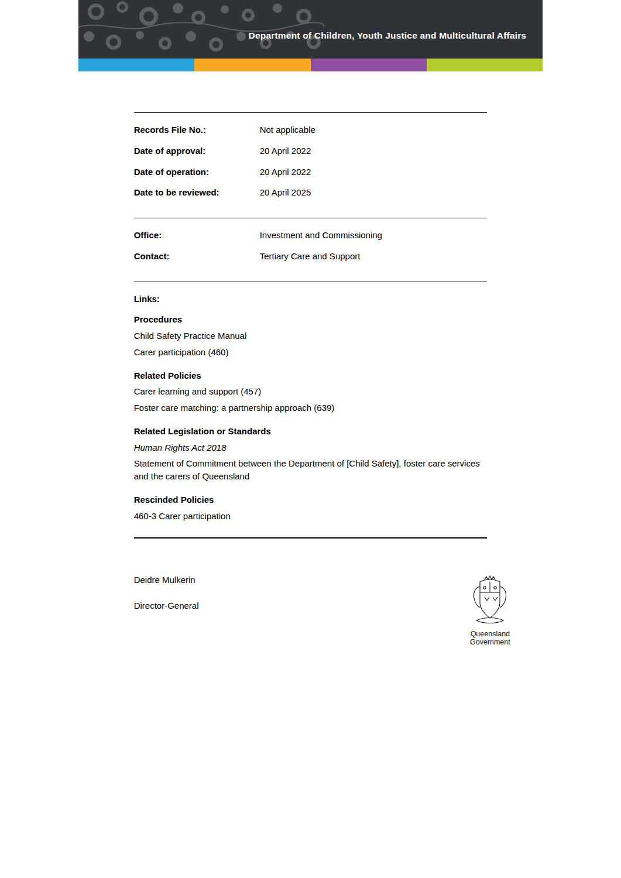Department of Children, Youth Justice and Multicultural Affairs
| Records File No.: | Not applicable |
| Date of approval: | 20 April 2022 |
| Date of operation: | 20 April 2022 |
| Date to be reviewed: | 20 April 2025 |
| Office: | Investment and Commissioning |
| Contact: | Tertiary Care and Support |
Links:
Procedures
Child Safety Practice Manual
Carer participation (460)
Related Policies
Carer learning and support (457)
Foster care matching: a partnership approach (639)
Related Legislation or Standards
Human Rights Act 2018
Statement of Commitment between the Department of [Child Safety], foster care services and the carers of Queensland
Rescinded Policies
460-3 Carer participation
Deidre Mulkerin
Director-General
Queensland
Government